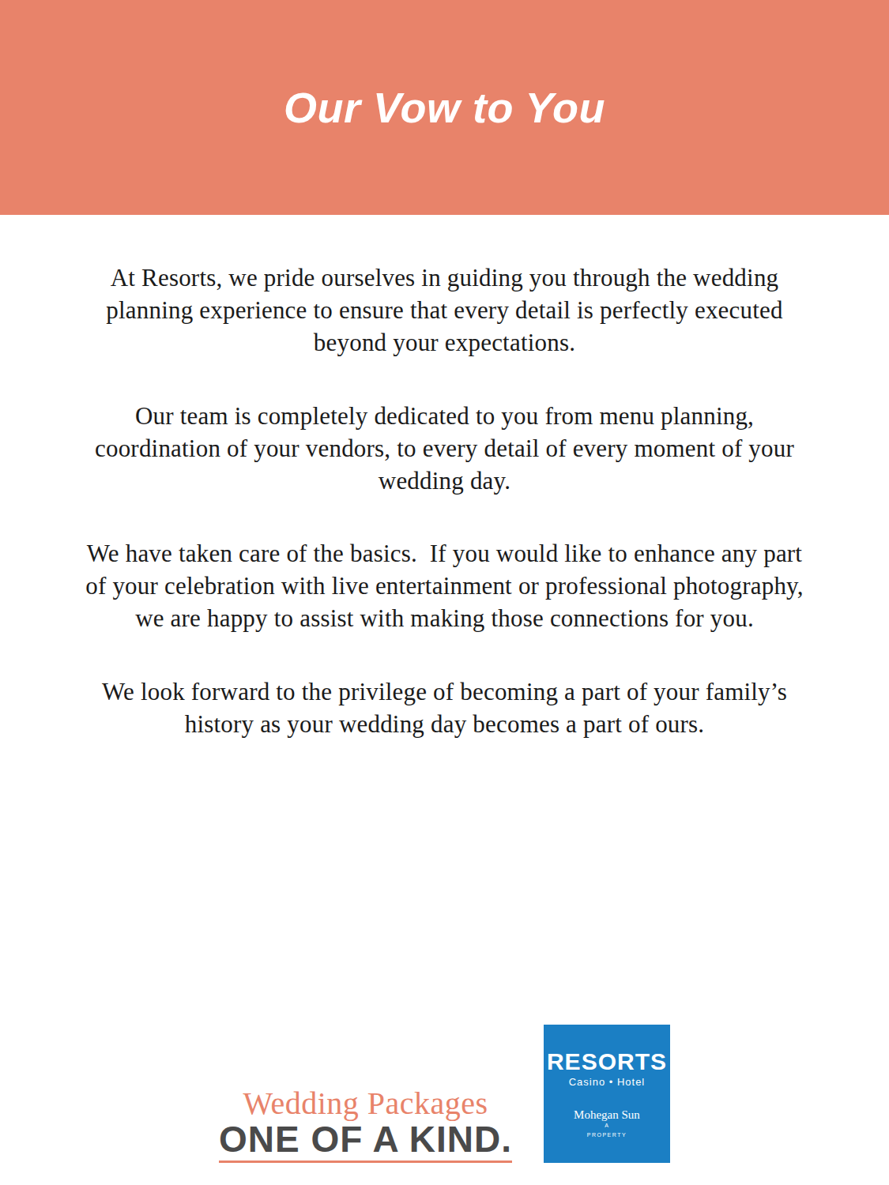Our Vow to You
At Resorts, we pride ourselves in guiding you through the wedding planning experience to ensure that every detail is perfectly executed beyond your expectations.
Our team is completely dedicated to you from menu planning, coordination of your vendors, to every detail of every moment of your wedding day.
We have taken care of the basics. If you would like to enhance any part of your celebration with live entertainment or professional photography, we are happy to assist with making those connections for you.
We look forward to the privilege of becoming a part of your family’s history as your wedding day becomes a part of ours.
Wedding Packages ONE OF A KIND.
RESORTS Casino • Hotel Mohegan SunA PROPERTY